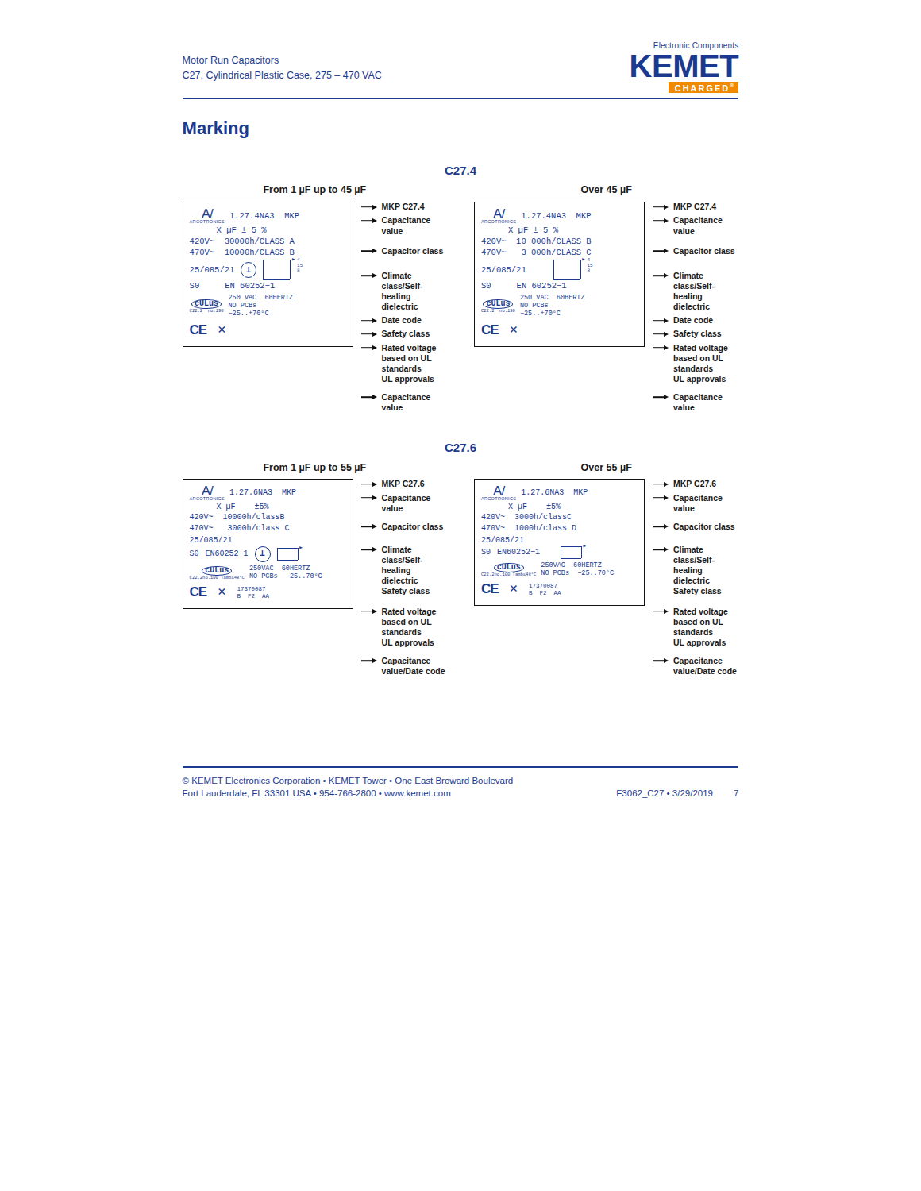Motor Run Capacitors C27, Cylindrical Plastic Case, 275 – 470 VAC
Electronic Components
KEMET
CHARGED®
Marking
C27.4
From 1 µF up to 45 µF
A/ARCOTRONICS
1.27.4NA3 MKP
X µF ± 5 %
420V~ 30000h/CLASS A
470V~ 10000h/CLASS B
25/085/21 ⊥ ▸ 4
15
8
S0 EN 60252−1
cULus C22.2 no.190 250 VAC 60HERTZ
NO PCBs
−25..+70°C
CE ✕
MKP C27.4
Capacitance value
Capacitor class
Climate class/Self-healing dielectric
Date code
Safety class
Rated voltage based on UL standardsUL approvals
Capacitance value
Over 45 µF
A/ARCOTRONICS
1.27.4NA3 MKP
X µF ± 5 %
420V~ 10 000h/CLASS B
470V~ 3 000h/CLASS C
25/085/21 ▸ 4
15
8
S0 EN 60252−1
cULus C22.2 no.190 250 VAC 60HERTZ
NO PCBs
−25..+70°C
CE ✕
MKP C27.4
Capacitance value
Capacitor class
Climate class/Self-healing dielectric
Date code
Safety class
Rated voltage based on UL standardsUL approvals
Capacitance value
C27.6
From 1 µF up to 55 µF
A/ARCOTRONICS
1.27.6NA3 MKP
X µF ±5%
420V~ 10000h/classB
470V~ 3000h/class C
25/085/21
S0 EN60252−1 ⊥ ▸
cULus C22.2no.100 Tamb≤48°C 250VAC 60HERTZ
NO PCBs −25..70°C
CE ✕ 17370087
B F2 AA
MKP C27.6
Capacitance value
Capacitor class
Climate class/Self-healing dielectricSafety class
Rated voltage based on UL standardsUL approvals
Capacitance value/Date code
Over 55 µF
A/ARCOTRONICS
1.27.6NA3 MKP
X µF ±5%
420V~ 3000h/classC
470V~ 1000h/class D
25/085/21
S0 EN60252−1 ▸
cULus C22.2no.100 Tamb≤48°C 250VAC 60HERTZ
NO PCBs −25..70°C
CE ✕ 17370087
B F2 AA
MKP C27.6
Capacitance value
Capacitor class
Climate class/Self-healing dielectricSafety class
Rated voltage based on UL standardsUL approvals
Capacitance value/Date code
© KEMET Electronics Corporation • KEMET Tower • One East Broward Boulevard
Fort Lauderdale, FL 33301 USA • 954-766-2800 • www.kemet.com
F3062_C27 • 3/29/2019 7